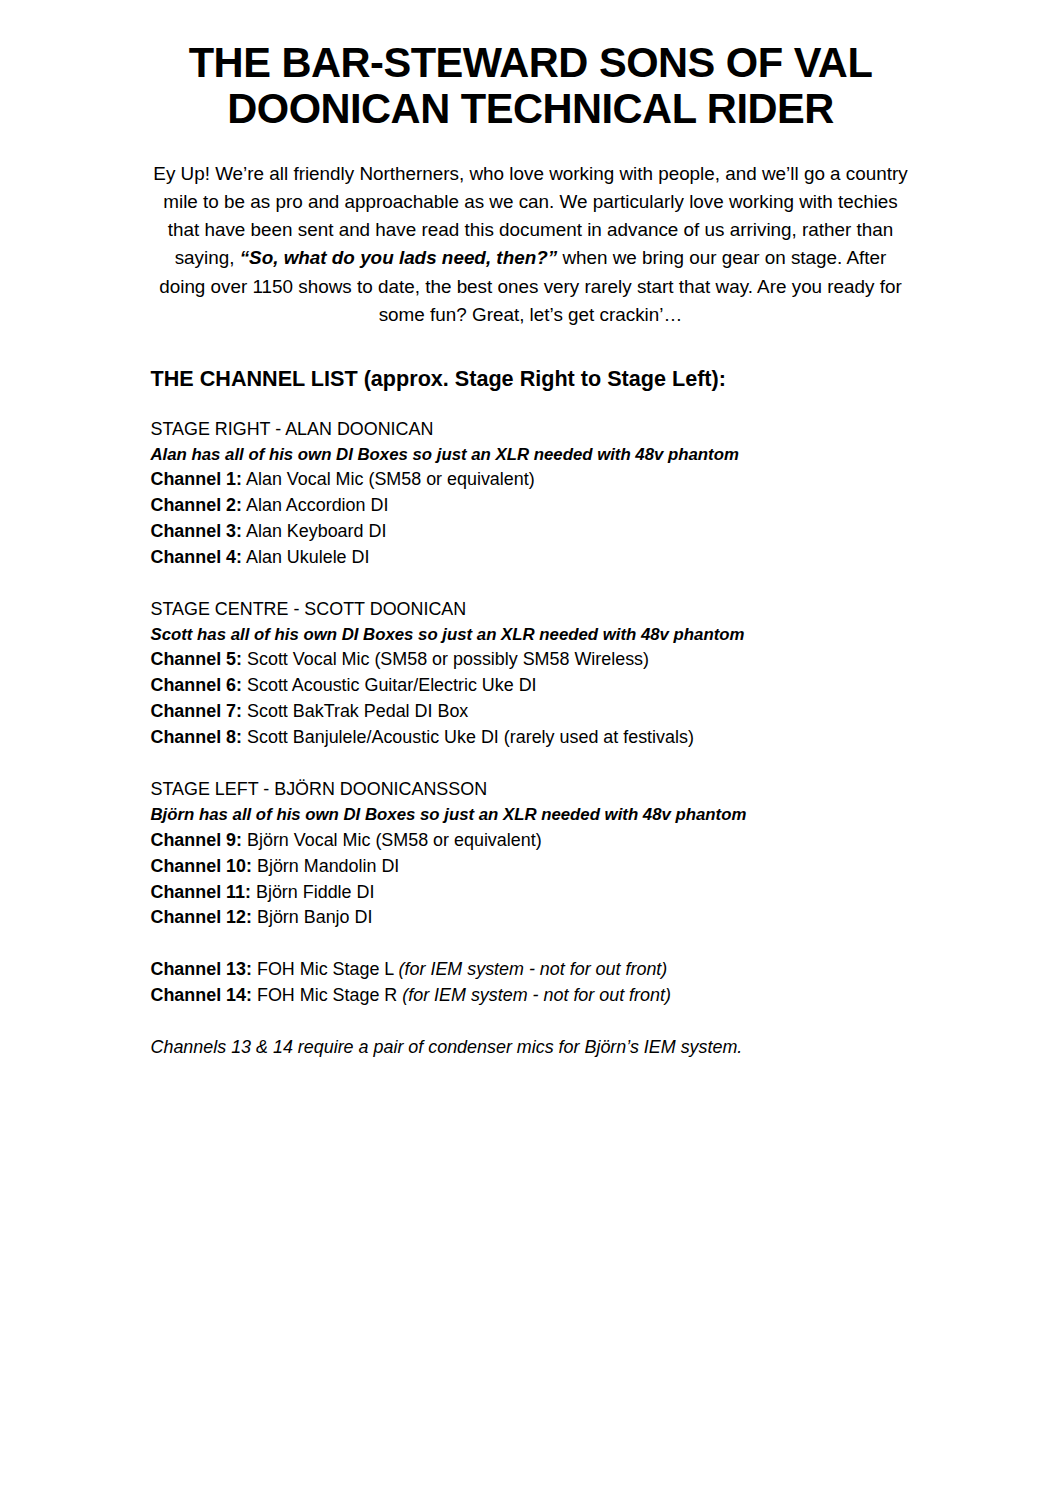THE BAR-STEWARD SONS OF VAL DOONICAN TECHNICAL RIDER
Ey Up! We’re all friendly Northerners, who love working with people, and we’ll go a country mile to be as pro and approachable as we can. We particularly love working with techies that have been sent and have read this document in advance of us arriving, rather than saying, “So, what do you lads need, then?” when we bring our gear on stage. After doing over 1150 shows to date, the best ones very rarely start that way. Are you ready for some fun? Great, let’s get crackin’…
THE CHANNEL LIST (approx. Stage Right to Stage Left):
STAGE RIGHT - ALAN DOONICAN
Alan has all of his own DI Boxes so just an XLR needed with 48v phantom
Channel 1: Alan Vocal Mic (SM58 or equivalent)
Channel 2: Alan Accordion DI
Channel 3: Alan Keyboard DI
Channel 4: Alan Ukulele DI
STAGE CENTRE - SCOTT DOONICAN
Scott has all of his own DI Boxes so just an XLR needed with 48v phantom
Channel 5: Scott Vocal Mic (SM58 or possibly SM58 Wireless)
Channel 6: Scott Acoustic Guitar/Electric Uke DI
Channel 7: Scott BakTrak Pedal DI Box
Channel 8: Scott Banjulele/Acoustic Uke DI (rarely used at festivals)
STAGE LEFT - BJÖRN DOONICANSSON
Björn has all of his own DI Boxes so just an XLR needed with 48v phantom
Channel 9: Björn Vocal Mic (SM58 or equivalent)
Channel 10: Björn Mandolin DI
Channel 11: Björn Fiddle DI
Channel 12: Björn Banjo DI
Channel 13: FOH Mic Stage L (for IEM system - not for out front)
Channel 14: FOH Mic Stage R (for IEM system - not for out front)
Channels 13 & 14 require a pair of condenser mics for Björn’s IEM system.